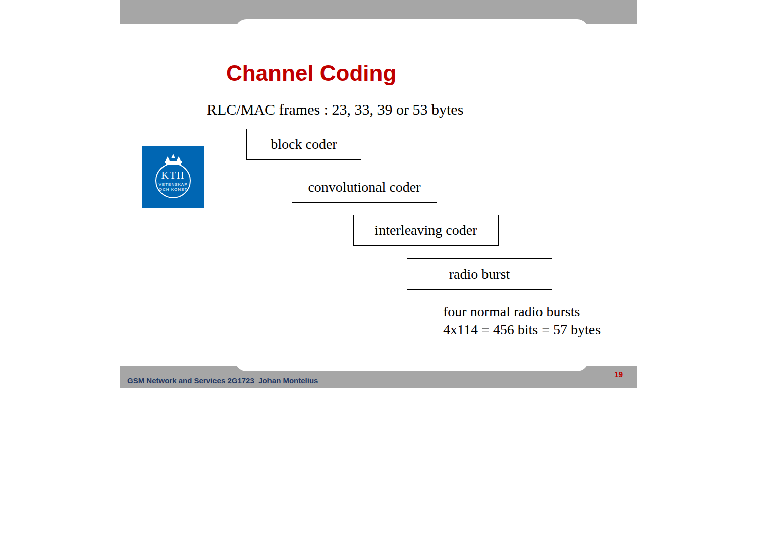Channel Coding
RLC/MAC frames : 23, 33, 39 or 53 bytes
KTH VETENSKAP OCH KONST
block coder
convolutional coder
interleaving coder
radio burst
four normal radio bursts
4x114 = 456 bits = 57 bytes
GSM Network and Services 2G1723 Johan Montelius
19